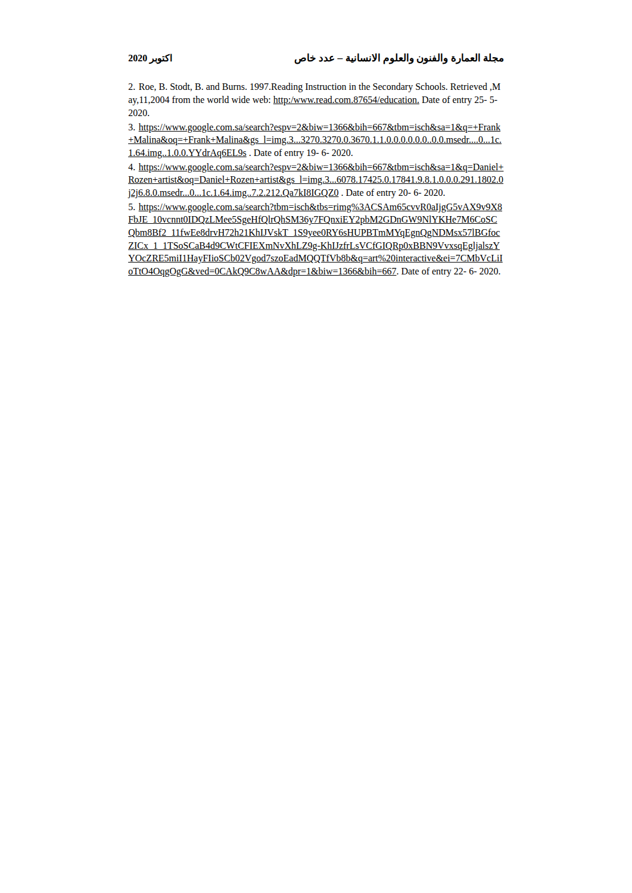2020 اكتوبر
مجلة العمارة والفنون والعلوم الانسانية – عدد خاص
2. Roe, B. Stodt, B. and Burns. 1997.Reading Instruction in the Secondary Schools. Retrieved ,May,11,2004 from the world wide web: http:/www.read.com.87654/education. Date of entry 25- 5- 2020.
3. https://www.google.com.sa/search?espv=2&biw=1366&bih=667&tbm=isch&sa=1&q=+Frank+Malina&oq=+Frank+Malina&gs_l=img.3...3270.3270.0.3670.1.1.0.0.0.0.0.0..0.0.msedr....0...1c.1.64.img..1.0.0.YYdrAq6EL9s . Date of entry 19- 6- 2020.
4. https://www.google.com.sa/search?espv=2&biw=1366&bih=667&tbm=isch&sa=1&q=Daniel+Rozen+artist&oq=Daniel+Rozen+artist&gs_l=img.3...6078.17425.0.17841.9.8.1.0.0.0.291.1802.0j2j6.8.0.msedr...0...1c.1.64.img..7.2.212.Qa7kI8IGQZ0 . Date of entry 20- 6- 2020.
5. https://www.google.com.sa/search?tbm=isch&tbs=rimg%3ACSAm65cvvR0aIjgG5vAX9v9X8FbJE_10vcnnt0IDQzLMee5SgeHfQlrQhSM36y7FQnxiEY2pbM2GDnGW9NlYKHe7M6CoSCQbm8Bf2_11fwEe8drvH72h21KhIJVskT_1S9yee0RY6sHUPBTmMYqEgnQgNDMsx57lBGfocZICx_1_1TSoSCaB4d9CWtCFIEXmNvXhLZ9g-KhIJzfrLsVCfGIQRp0xBBN9VvxsqEgljalszYYOcZRE5miI1HayFIioSCb02Vgod7szoEadMQQTfVb8b&q=art%20interactive&ei=7CMbVcLiIoTtO4OqgOgG&ved=0CAkQ9C8wAA&dpr=1&biw=1366&bih=667. Date of entry 22- 6- 2020.